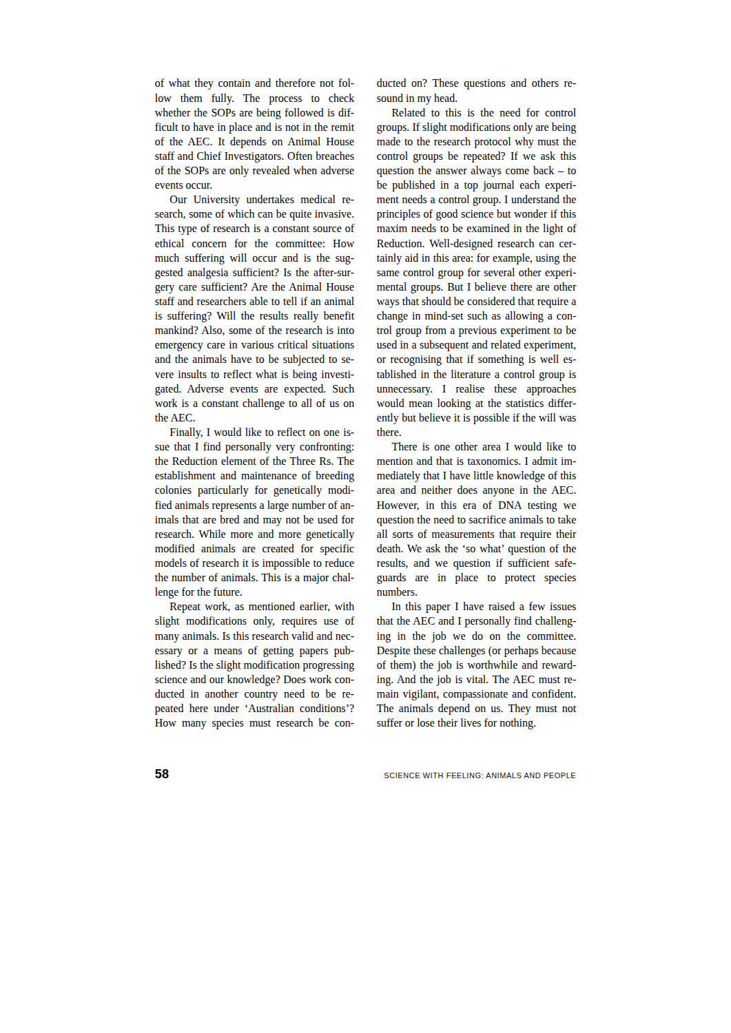of what they contain and therefore not follow them fully. The process to check whether the SOPs are being followed is difficult to have in place and is not in the remit of the AEC. It depends on Animal House staff and Chief Investigators. Often breaches of the SOPs are only revealed when adverse events occur.
Our University undertakes medical research, some of which can be quite invasive. This type of research is a constant source of ethical concern for the committee: How much suffering will occur and is the suggested analgesia sufficient? Is the after-surgery care sufficient? Are the Animal House staff and researchers able to tell if an animal is suffering? Will the results really benefit mankind? Also, some of the research is into emergency care in various critical situations and the animals have to be subjected to severe insults to reflect what is being investigated. Adverse events are expected. Such work is a constant challenge to all of us on the AEC.
Finally, I would like to reflect on one issue that I find personally very confronting: the Reduction element of the Three Rs. The establishment and maintenance of breeding colonies particularly for genetically modified animals represents a large number of animals that are bred and may not be used for research. While more and more genetically modified animals are created for specific models of research it is impossible to reduce the number of animals. This is a major challenge for the future.
Repeat work, as mentioned earlier, with slight modifications only, requires use of many animals. Is this research valid and necessary or a means of getting papers published? Is the slight modification progressing science and our knowledge? Does work conducted in another country need to be repeated here under ‘Australian conditions’? How many species must research be conducted on? These questions and others resound in my head.
Related to this is the need for control groups. If slight modifications only are being made to the research protocol why must the control groups be repeated? If we ask this question the answer always come back – to be published in a top journal each experiment needs a control group. I understand the principles of good science but wonder if this maxim needs to be examined in the light of Reduction. Well-designed research can certainly aid in this area: for example, using the same control group for several other experimental groups. But I believe there are other ways that should be considered that require a change in mind-set such as allowing a control group from a previous experiment to be used in a subsequent and related experiment, or recognising that if something is well established in the literature a control group is unnecessary. I realise these approaches would mean looking at the statistics differently but believe it is possible if the will was there.
There is one other area I would like to mention and that is taxonomics. I admit immediately that I have little knowledge of this area and neither does anyone in the AEC. However, in this era of DNA testing we question the need to sacrifice animals to take all sorts of measurements that require their death. We ask the ‘so what’ question of the results, and we question if sufficient safeguards are in place to protect species numbers.
In this paper I have raised a few issues that the AEC and I personally find challenging in the job we do on the committee. Despite these challenges (or perhaps because of them) the job is worthwhile and rewarding. And the job is vital. The AEC must remain vigilant, compassionate and confident. The animals depend on us. They must not suffer or lose their lives for nothing.
58
Science with Feeling: Animals and People